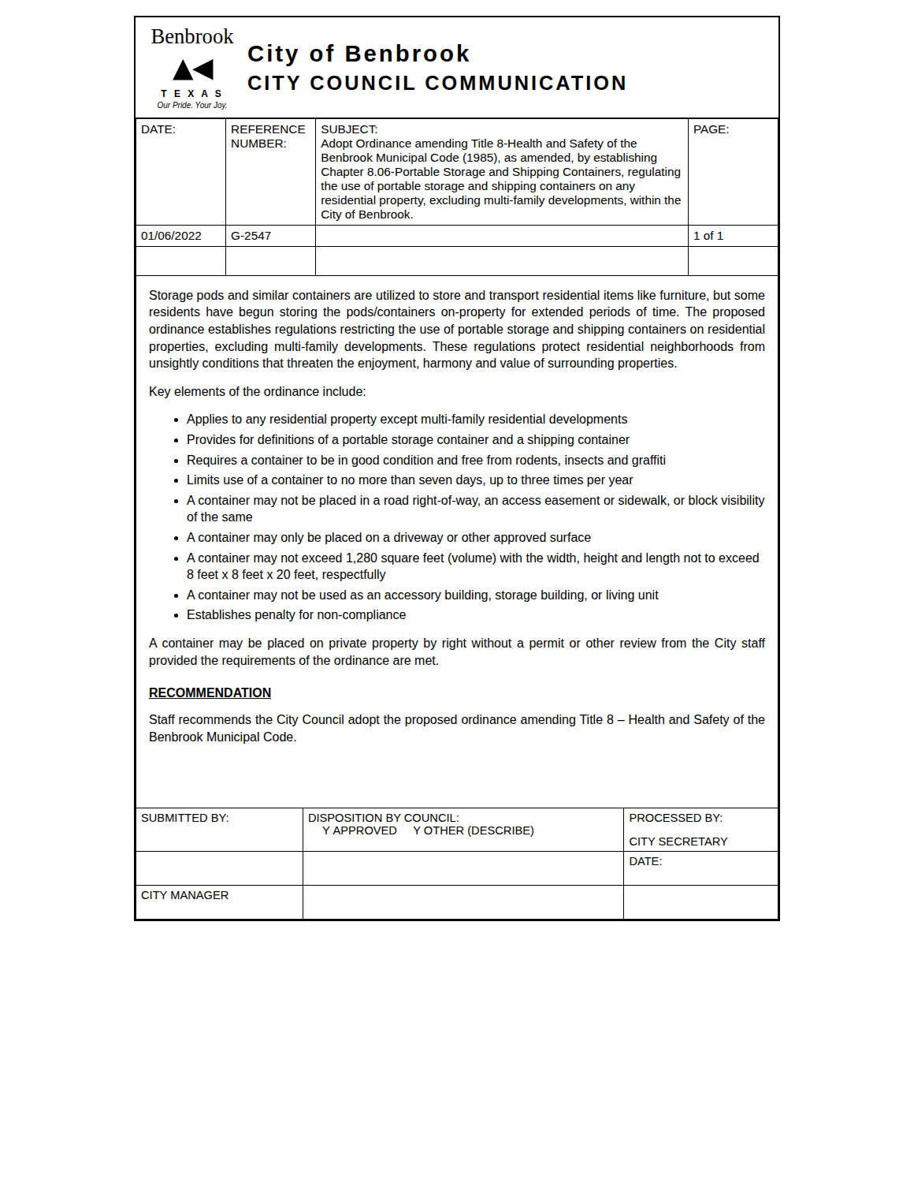Benbrook
▴◂
T E X A S Our Pride. Your Joy.
City of Benbrook
CITY COUNCIL COMMUNICATION
| DATE: | REFERENCE NUMBER: | SUBJECT: Adopt Ordinance amending Title 8-Health and Safety of the Benbrook Municipal Code (1985), as amended, by establishing Chapter 8.06-Portable Storage and Shipping Containers, regulating the use of portable storage and shipping containers on any residential property, excluding multi-family developments, within the City of Benbrook. | PAGE: |
| 01/06/2022 | G-2547 | | 1 of 1 |
Storage pods and similar containers are utilized to store and transport residential items like furniture, but some residents have begun storing the pods/containers on-property for extended periods of time. The proposed ordinance establishes regulations restricting the use of portable storage and shipping containers on residential properties, excluding multi-family developments. These regulations protect residential neighborhoods from unsightly conditions that threaten the enjoyment, harmony and value of surrounding properties.
Key elements of the ordinance include:
Applies to any residential property except multi-family residential developments
Provides for definitions of a portable storage container and a shipping container
Requires a container to be in good condition and free from rodents, insects and graffiti
Limits use of a container to no more than seven days, up to three times per year
A container may not be placed in a road right-of-way, an access easement or sidewalk, or block visibility of the same
A container may only be placed on a driveway or other approved surface
A container may not exceed 1,280 square feet (volume) with the width, height and length not to exceed 8 feet x 8 feet x 20 feet, respectfully
A container may not be used as an accessory building, storage building, or living unit
Establishes penalty for non-compliance
A container may be placed on private property by right without a permit or other review from the City staff provided the requirements of the ordinance are met.
RECOMMENDATION
Staff recommends the City Council adopt the proposed ordinance amending Title 8 – Health and Safety of the Benbrook Municipal Code.
| SUBMITTED BY: | DISPOSITION BY COUNCIL: Υ APPROVED Υ OTHER (DESCRIBE) | PROCESSED BY: CITY SECRETARY |
| | | DATE: |
| CITY MANAGER | | |